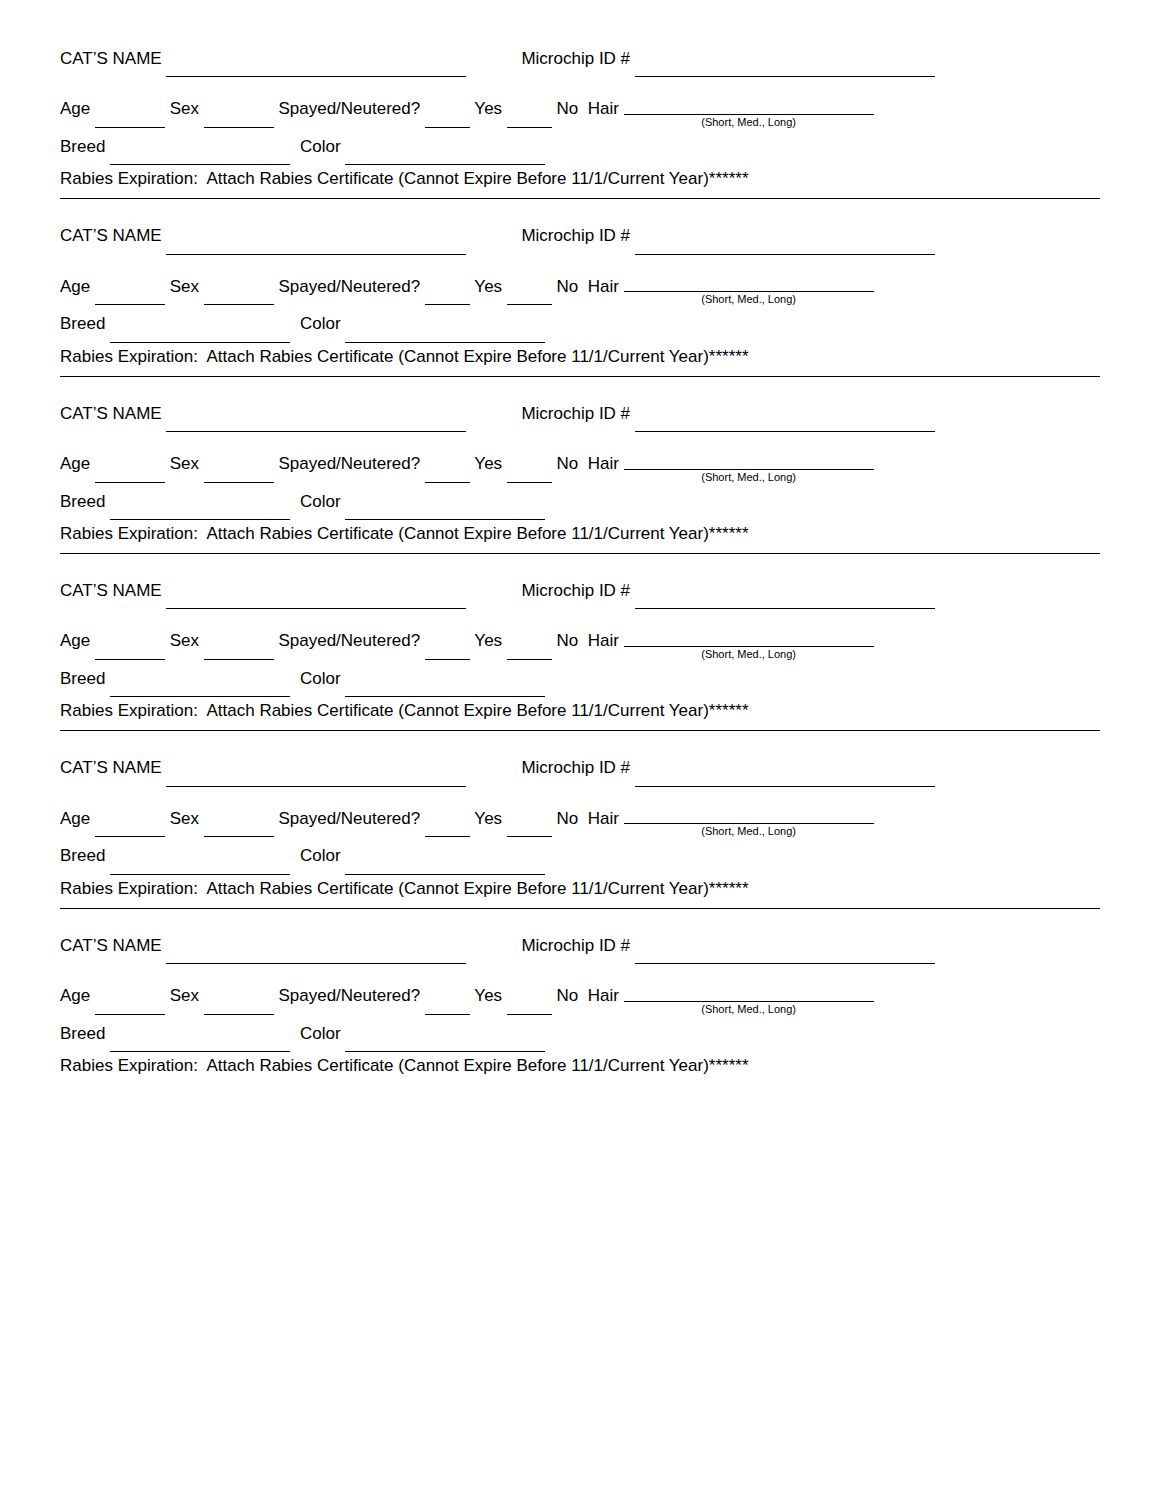CAT’S NAME Microchip ID #
Age Sex Spayed/Neutered? Yes No Hair (Short, Med., Long)
Breed Color
Rabies Expiration: Attach Rabies Certificate (Cannot Expire Before 11/1/Current Year)******
CAT’S NAME Microchip ID #
Age Sex Spayed/Neutered? Yes No Hair (Short, Med., Long)
Breed Color
Rabies Expiration: Attach Rabies Certificate (Cannot Expire Before 11/1/Current Year)******
CAT’S NAME Microchip ID #
Age Sex Spayed/Neutered? Yes No Hair (Short, Med., Long)
Breed Color
Rabies Expiration: Attach Rabies Certificate (Cannot Expire Before 11/1/Current Year)******
CAT’S NAME Microchip ID #
Age Sex Spayed/Neutered? Yes No Hair (Short, Med., Long)
Breed Color
Rabies Expiration: Attach Rabies Certificate (Cannot Expire Before 11/1/Current Year)******
CAT’S NAME Microchip ID #
Age Sex Spayed/Neutered? Yes No Hair (Short, Med., Long)
Breed Color
Rabies Expiration: Attach Rabies Certificate (Cannot Expire Before 11/1/Current Year)******
CAT’S NAME Microchip ID #
Age Sex Spayed/Neutered? Yes No Hair (Short, Med., Long)
Breed Color
Rabies Expiration: Attach Rabies Certificate (Cannot Expire Before 11/1/Current Year)******